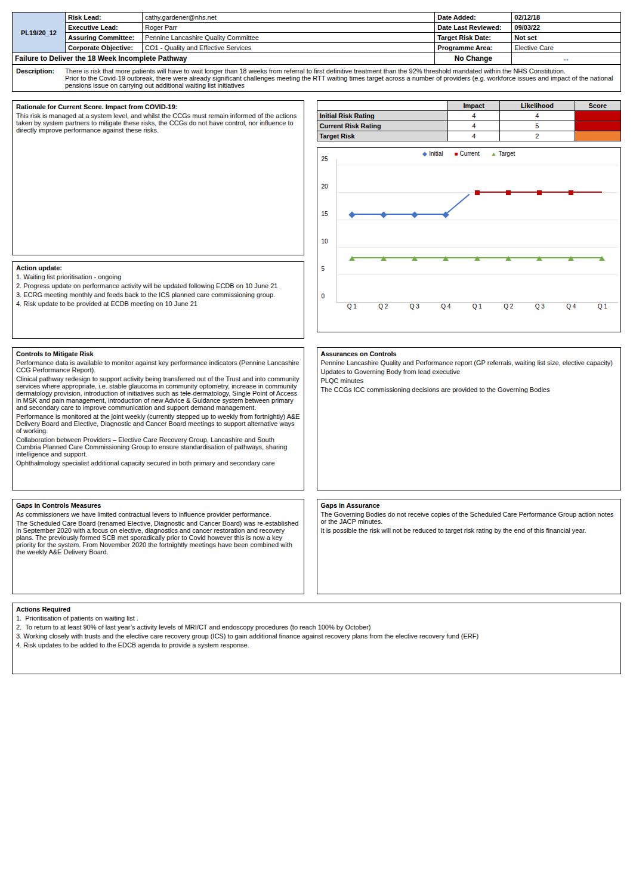| PL19/20_12 | Risk Lead: | cathy.gardener@nhs.net | Date Added: | 02/12/18 |
| Executive Lead: | Roger Parr | Date Last Reviewed: | 09/03/22 |
| Assuring Committee: | Pennine Lancashire Quality Committee | Target Risk Date: | Not set |
| Corporate Objective: | CO1 - Quality and Effective Services | Programme Area: | Elective Care |
| Failure to Deliver the 18 Week Incomplete Pathway | No Change | ↔ |
| Description: | There is risk that more patients will have to wait longer than 18 weeks from referral to first definitive treatment than the 92% threshold mandated within the NHS Constitution. Prior to the Covid-19 outbreak, there were already significant challenges meeting the RTT waiting times target across a number of providers (e.g. workforce issues and impact of the national pensions issue on carrying out additional waiting list initiatives |
| Rationale for Current Score. Impact from COVID-19: This risk is managed at a system level, and whilst the CCGs must remain informed of the actions taken by system partners to mitigate these risks, the CCGs do not have control, nor influence to directly improve performance against these risks. Action update: 1. Waiting list prioritisation - ongoing 2. Progress update on performance activity will be updated following ECDB on 10 June 21 3. ECRG meeting monthly and feeds back to the ICS planned care commissioning group. 4. Risk update to be provided at ECDB meeting on 10 June 21 | | / / Impact / Likelihood / Score / / --- / --- / --- / --- / / Initial Risk Rating / 4 / 4 / 16 / / Current Risk Rating / 4 / 5 / 20 / / Target Risk / 4 / 2 / 8 / Initial Current Target 25 20 15 10 5 0 Q 1 Q 2 Q 3 Q 4 Q 1 Q 2 Q 3 Q 4 Q 1 |
| Controls to Mitigate Risk Performance data is available to monitor against key performance indicators (Pennine Lancashire CCG Performance Report). Clinical pathway redesign to support activity being transferred out of the Trust and into community services where appropriate, i.e. stable glaucoma in community optometry, increase in community dermatology provision, introduction of initiatives such as tele-dermatology, Single Point of Access in MSK and pain management, introduction of new Advice & Guidance system between primary and secondary care to improve communication and support demand management. Performance is monitored at the joint weekly (currently stepped up to weekly from fortnightly) A&E Delivery Board and Elective, Diagnostic and Cancer Board meetings to support alternative ways of working. Collaboration between Providers – Elective Care Recovery Group, Lancashire and South Cumbria Planned Care Commissioning Group to ensure standardisation of pathways, sharing intelligence and support. Ophthalmology specialist additional capacity secured in both primary and secondary care | | Assurances on Controls Pennine Lancashire Quality and Performance report (GP referrals, waiting list size, elective capacity) Updates to Governing Body from lead executive PLQC minutes The CCGs ICC commissioning decisions are provided to the Governing Bodies |
| Gaps in Controls Measures As commissioners we have limited contractual levers to influence provider performance. The Scheduled Care Board (renamed Elective, Diagnostic and Cancer Board) was re-established in September 2020 with a focus on elective, diagnostics and cancer restoration and recovery plans. The previously formed SCB met sporadically prior to Covid however this is now a key priority for the system. From November 2020 the fortnightly meetings have been combined with the weekly A&E Delivery Board. | | Gaps in Assurance The Governing Bodies do not receive copies of the Scheduled Care Performance Group action notes or the JACP minutes. It is possible the risk will not be reduced to target risk rating by the end of this financial year. |
Actions Required
1. Prioritisation of patients on waiting list .
2. To return to at least 90% of last year’s activity levels of MRI/CT and endoscopy procedures (to reach 100% by October)
3. Working closely with trusts and the elective care recovery group (ICS) to gain additional finance against recovery plans from the elective recovery fund (ERF)
4. Risk updates to be added to the EDCB agenda to provide a system response.